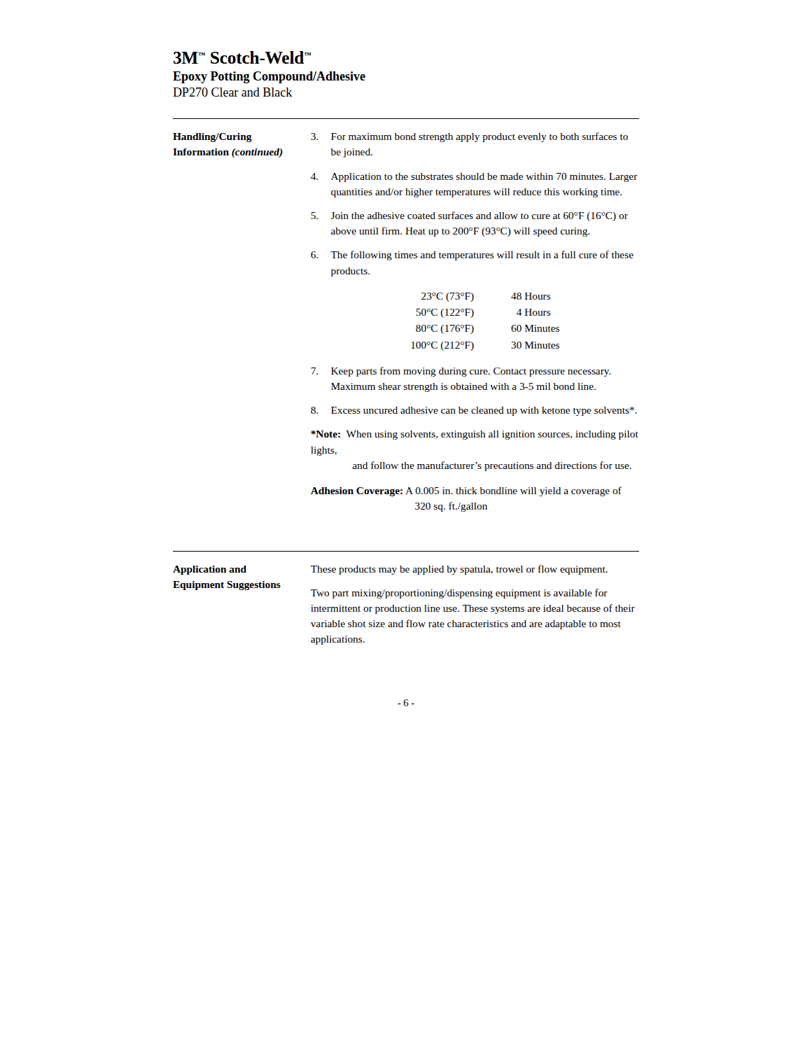3M™ Scotch-Weld™
Epoxy Potting Compound/Adhesive
DP270 Clear and Black
Handling/Curing
Information (continued)
3. For maximum bond strength apply product evenly to both surfaces to be joined.
4. Application to the substrates should be made within 70 minutes. Larger quantities and/or higher temperatures will reduce this working time.
5. Join the adhesive coated surfaces and allow to cure at 60°F (16°C) or above until firm. Heat up to 200°F (93°C) will speed curing.
6. The following times and temperatures will result in a full cure of these products.
| 23°C (73°F) | 48 Hours |
| 50°C (122°F) | 4 Hours |
| 80°C (176°F) | 60 Minutes |
| 100°C (212°F) | 30 Minutes |
7. Keep parts from moving during cure. Contact pressure necessary. Maximum shear strength is obtained with a 3-5 mil bond line.
8. Excess uncured adhesive can be cleaned up with ketone type solvents*.
*Note: When using solvents, extinguish all ignition sources, including pilot lights, and follow the manufacturer’s precautions and directions for use.
Adhesion Coverage: A 0.005 in. thick bondline will yield a coverage of 320 sq. ft./gallon
Application and
Equipment Suggestions
These products may be applied by spatula, trowel or flow equipment.
Two part mixing/proportioning/dispensing equipment is available for intermittent or production line use. These systems are ideal because of their variable shot size and flow rate characteristics and are adaptable to most applications.
- 6 -